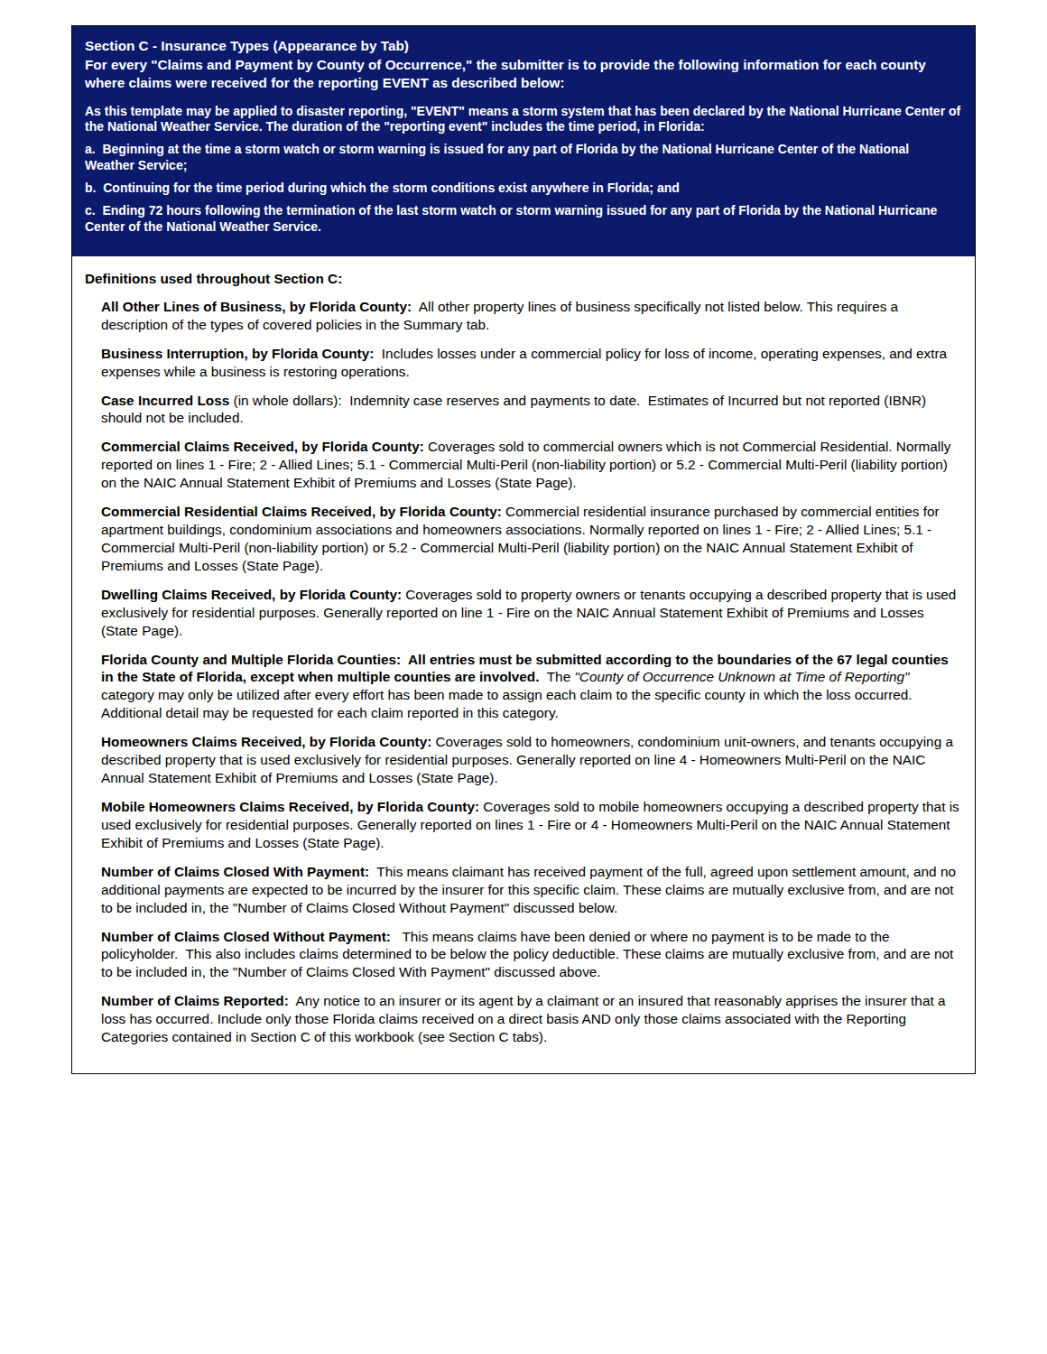Section C - Insurance Types (Appearance by Tab)
For every "Claims and Payment by County of Occurrence," the submitter is to provide the following information for each county where claims were received for the reporting EVENT as described below:
As this template may be applied to disaster reporting, "EVENT" means a storm system that has been declared by the National Hurricane Center of the National Weather Service. The duration of the "reporting event" includes the time period, in Florida:
a. Beginning at the time a storm watch or storm warning is issued for any part of Florida by the National Hurricane Center of the National Weather Service;
b. Continuing for the time period during which the storm conditions exist anywhere in Florida; and
c. Ending 72 hours following the termination of the last storm watch or storm warning issued for any part of Florida by the National Hurricane Center of the National Weather Service.
Definitions used throughout Section C:
All Other Lines of Business, by Florida County: All other property lines of business specifically not listed below. This requires a description of the types of covered policies in the Summary tab.
Business Interruption, by Florida County: Includes losses under a commercial policy for loss of income, operating expenses, and extra expenses while a business is restoring operations.
Case Incurred Loss (in whole dollars): Indemnity case reserves and payments to date. Estimates of Incurred but not reported (IBNR) should not be included.
Commercial Claims Received, by Florida County: Coverages sold to commercial owners which is not Commercial Residential. Normally reported on lines 1 - Fire; 2 - Allied Lines; 5.1 - Commercial Multi-Peril (non-liability portion) or 5.2 - Commercial Multi-Peril (liability portion) on the NAIC Annual Statement Exhibit of Premiums and Losses (State Page).
Commercial Residential Claims Received, by Florida County: Commercial residential insurance purchased by commercial entities for apartment buildings, condominium associations and homeowners associations. Normally reported on lines 1 - Fire; 2 - Allied Lines; 5.1 - Commercial Multi-Peril (non-liability portion) or 5.2 - Commercial Multi-Peril (liability portion) on the NAIC Annual Statement Exhibit of Premiums and Losses (State Page).
Dwelling Claims Received, by Florida County: Coverages sold to property owners or tenants occupying a described property that is used exclusively for residential purposes. Generally reported on line 1 - Fire on the NAIC Annual Statement Exhibit of Premiums and Losses (State Page).
Florida County and Multiple Florida Counties: All entries must be submitted according to the boundaries of the 67 legal counties in the State of Florida, except when multiple counties are involved. The "County of Occurrence Unknown at Time of Reporting" category may only be utilized after every effort has been made to assign each claim to the specific county in which the loss occurred. Additional detail may be requested for each claim reported in this category.
Homeowners Claims Received, by Florida County: Coverages sold to homeowners, condominium unit-owners, and tenants occupying a described property that is used exclusively for residential purposes. Generally reported on line 4 - Homeowners Multi-Peril on the NAIC Annual Statement Exhibit of Premiums and Losses (State Page).
Mobile Homeowners Claims Received, by Florida County: Coverages sold to mobile homeowners occupying a described property that is used exclusively for residential purposes. Generally reported on lines 1 - Fire or 4 - Homeowners Multi-Peril on the NAIC Annual Statement Exhibit of Premiums and Losses (State Page).
Number of Claims Closed With Payment: This means claimant has received payment of the full, agreed upon settlement amount, and no additional payments are expected to be incurred by the insurer for this specific claim. These claims are mutually exclusive from, and are not to be included in, the "Number of Claims Closed Without Payment" discussed below.
Number of Claims Closed Without Payment: This means claims have been denied or where no payment is to be made to the policyholder. This also includes claims determined to be below the policy deductible. These claims are mutually exclusive from, and are not to be included in, the "Number of Claims Closed With Payment" discussed above.
Number of Claims Reported: Any notice to an insurer or its agent by a claimant or an insured that reasonably apprises the insurer that a loss has occurred. Include only those Florida claims received on a direct basis AND only those claims associated with the Reporting Categories contained in Section C of this workbook (see Section C tabs).